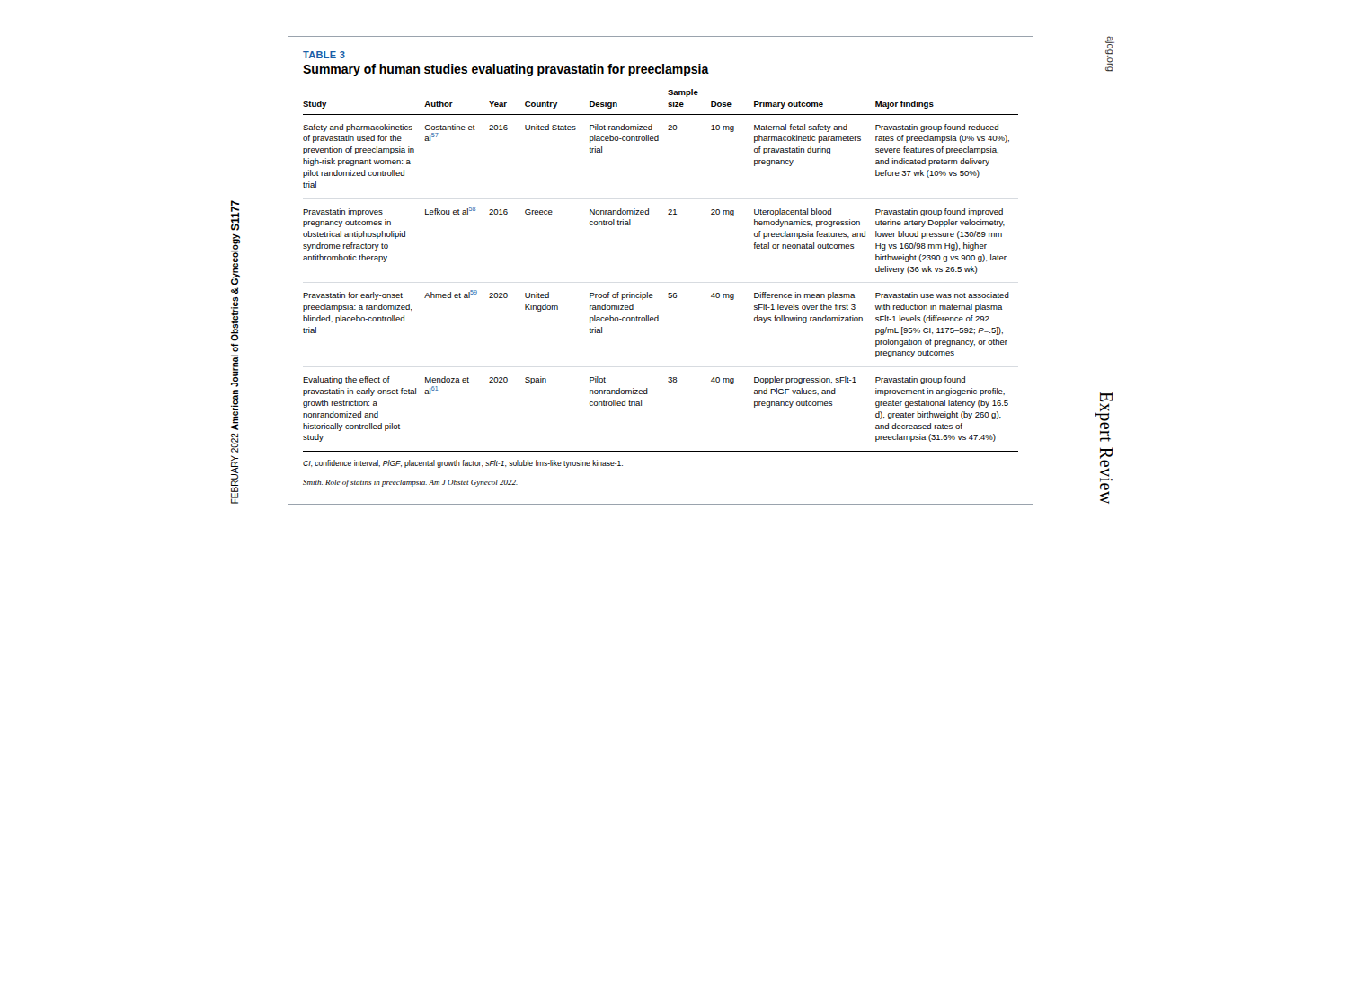ajog.org
Expert Review
FEBRUARY 2022 American Journal of Obstetrics & Gynecology S1177
TABLE 3
Summary of human studies evaluating pravastatin for preeclampsia
| Study | Author | Year | Country | Design | Sample size | Dose | Primary outcome | Major findings |
| --- | --- | --- | --- | --- | --- | --- | --- | --- |
| Safety and pharmacokinetics of pravastatin used for the prevention of preeclampsia in high-risk pregnant women: a pilot randomized controlled trial | Costantine et al 57 | 2016 | United States | Pilot randomized placebo-controlled trial | 20 | 10 mg | Maternal-fetal safety and pharmacokinetic parameters of pravastatin during pregnancy | Pravastatin group found reduced rates of preeclampsia (0% vs 40%), severe features of preeclampsia, and indicated preterm delivery before 37 wk (10% vs 50%) |
| Pravastatin improves pregnancy outcomes in obstetrical antiphospholipid syndrome refractory to antithrombotic therapy | Lefkou et al 58 | 2016 | Greece | Nonrandomized control trial | 21 | 20 mg | Uteroplacental blood hemodynamics, progression of preeclampsia features, and fetal or neonatal outcomes | Pravastatin group found improved uterine artery Doppler velocimetry, lower blood pressure (130/89 mm Hg vs 160/98 mm Hg), higher birthweight (2390 g vs 900 g), later delivery (36 wk vs 26.5 wk) |
| Pravastatin for early-onset preeclampsia: a randomized, blinded, placebo-controlled trial | Ahmed et al 59 | 2020 | United Kingdom | Proof of principle randomized placebo-controlled trial | 56 | 40 mg | Difference in mean plasma sFlt-1 levels over the first 3 days following randomization | Pravastatin use was not associated with reduction in maternal plasma sFlt-1 levels (difference of 292 pg/mL [95% CI, 1175–592; P =.5]), prolongation of pregnancy, or other pregnancy outcomes |
| Evaluating the effect of pravastatin in early-onset fetal growth restriction: a nonrandomized and historically controlled pilot study | Mendoza et al 61 | 2020 | Spain | Pilot nonrandomized controlled trial | 38 | 40 mg | Doppler progression, sFlt-1 and PlGF values, and pregnancy outcomes | Pravastatin group found improvement in angiogenic profile, greater gestational latency (by 16.5 d), greater birthweight (by 260 g), and decreased rates of preeclampsia (31.6% vs 47.4%) |
CI, confidence interval; PlGF, placental growth factor; sFlt-1, soluble fms-like tyrosine kinase-1.
Smith. Role of statins in preeclampsia. Am J Obstet Gynecol 2022.